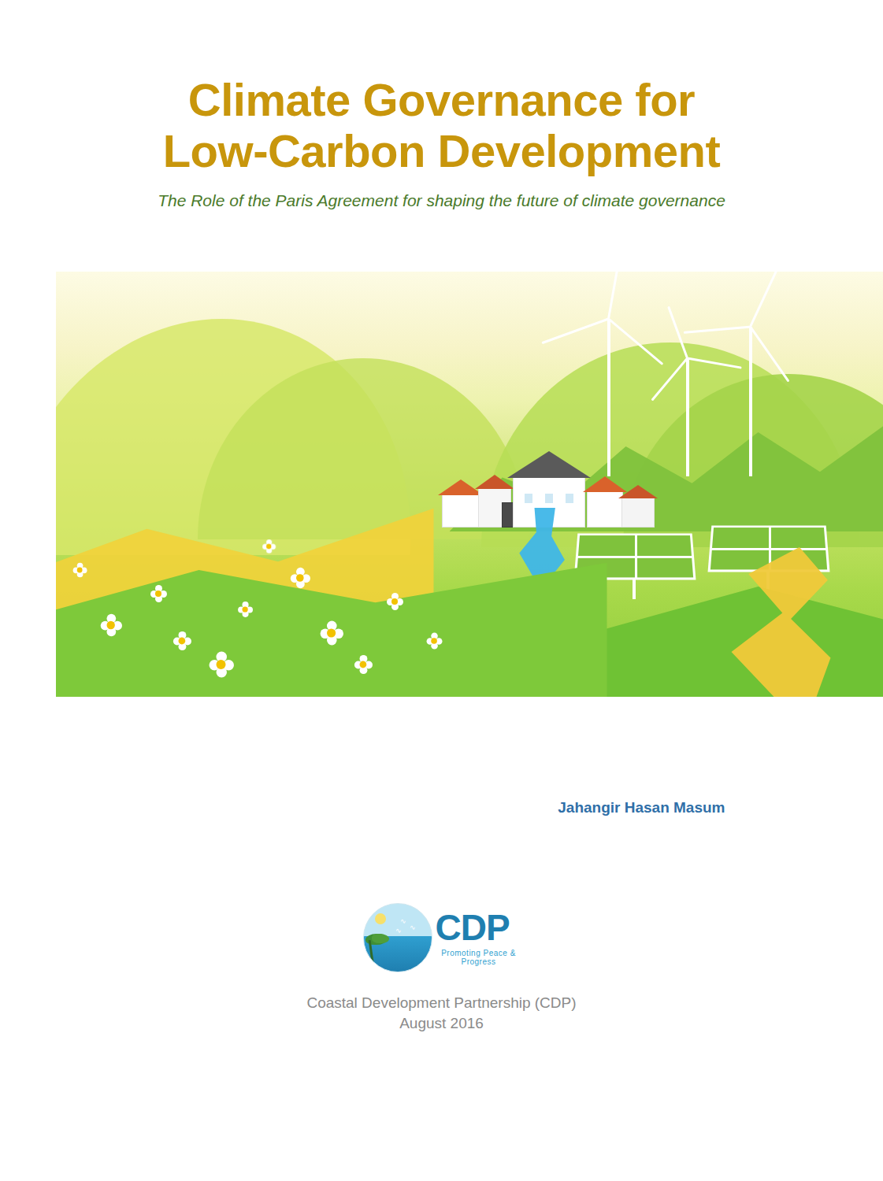Climate Governance for
Low-Carbon Development
The Role of the Paris Agreement for shaping the future of climate governance
Jahangir Hasan Masum
∿
∿
∿
CDP
Promoting Peace & Progress
Coastal Development Partnership (CDP) August 2016